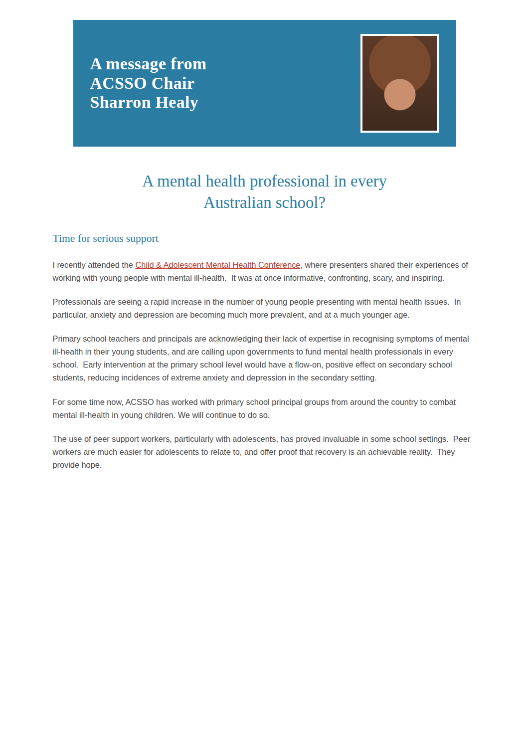A message from
ACSSO Chair
Sharron Healy
A mental health professional in every
Australian school?
Time for serious support
I recently attended the Child & Adolescent Mental Health Conference, where presenters shared their experiences of working with young people with mental ill-health. It was at once informative, confronting, scary, and inspiring.
Professionals are seeing a rapid increase in the number of young people presenting with mental health issues. In particular, anxiety and depression are becoming much more prevalent, and at a much younger age.
Primary school teachers and principals are acknowledging their lack of expertise in recognising symptoms of mental ill-health in their young students, and are calling upon governments to fund mental health professionals in every school. Early intervention at the primary school level would have a flow-on, positive effect on secondary school students, reducing incidences of extreme anxiety and depression in the secondary setting.
For some time now, ACSSO has worked with primary school principal groups from around the country to combat mental ill-health in young children. We will continue to do so.
The use of peer support workers, particularly with adolescents, has proved invaluable in some school settings. Peer workers are much easier for adolescents to relate to, and offer proof that recovery is an achievable reality. They provide hope.